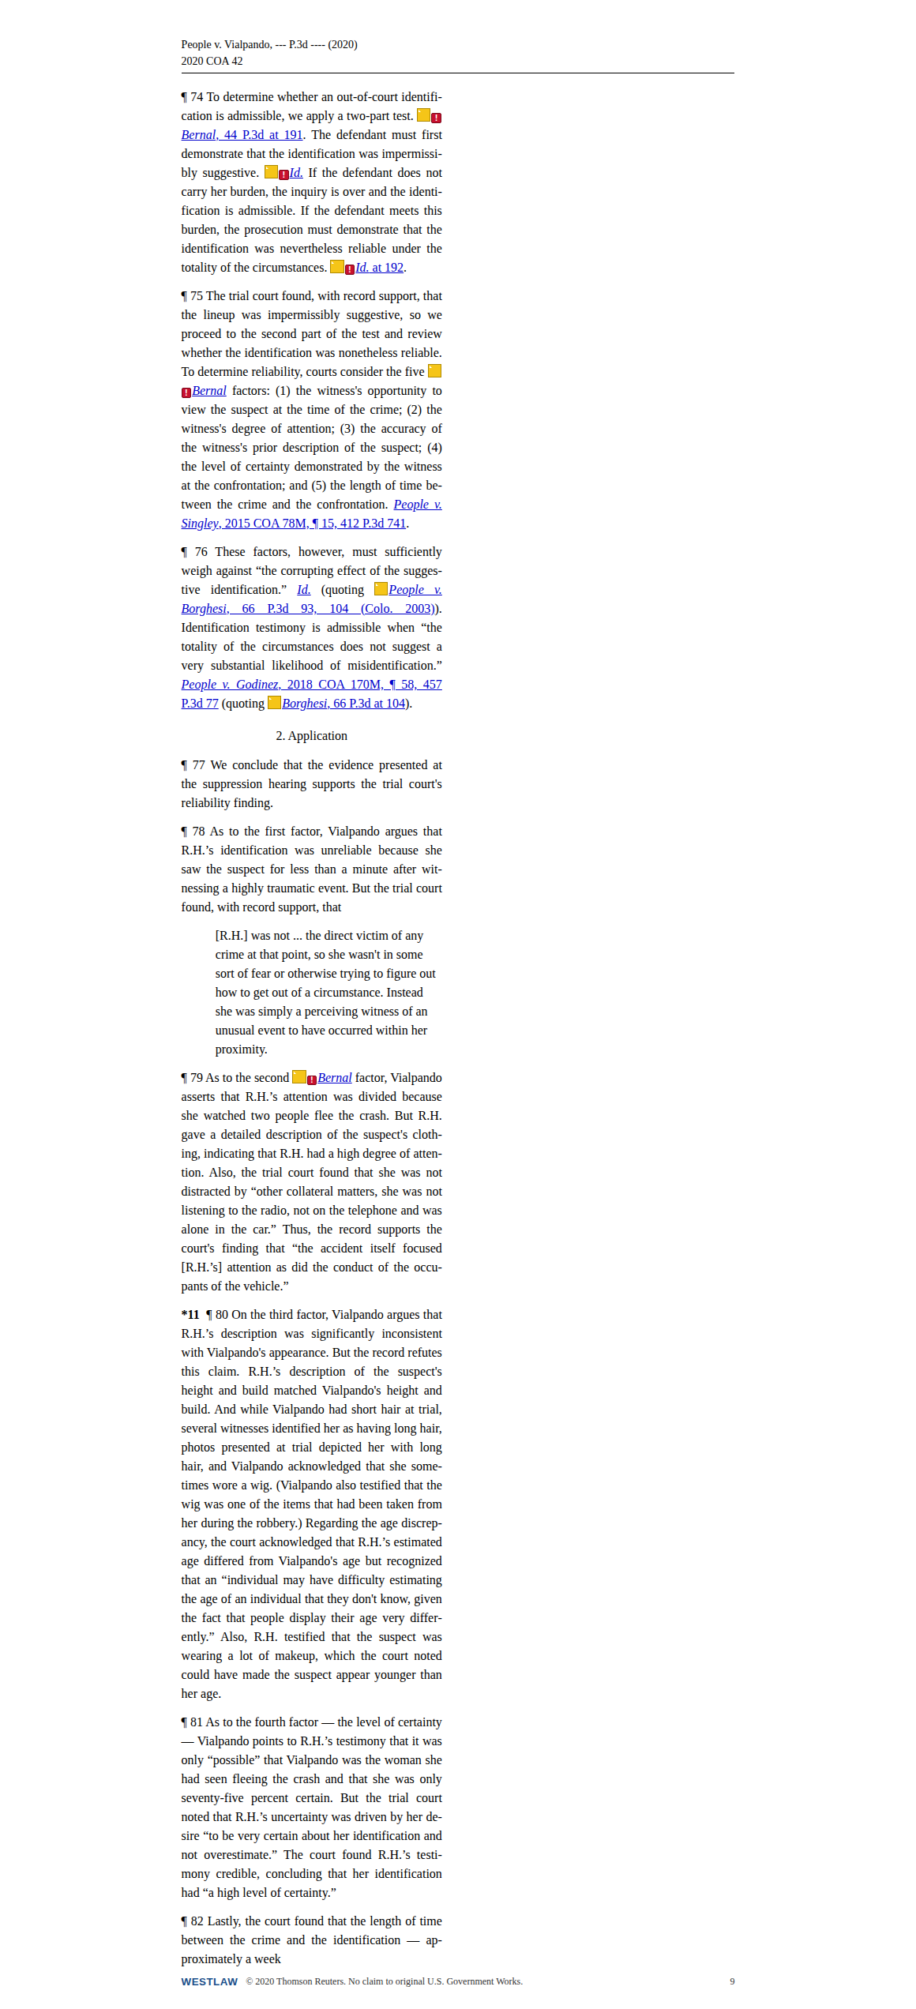People v. Vialpando, --- P.3d ---- (2020)
2020 COA 42
¶ 74 To determine whether an out-of-court identification is admissible, we apply a two-part test. Bernal, 44 P.3d at 191. The defendant must first demonstrate that the identification was impermissibly suggestive. Id. If the defendant does not carry her burden, the inquiry is over and the identification is admissible. If the defendant meets this burden, the prosecution must demonstrate that the identification was nevertheless reliable under the totality of the circumstances. Id. at 192.
¶ 75 The trial court found, with record support, that the lineup was impermissibly suggestive, so we proceed to the second part of the test and review whether the identification was nonetheless reliable. To determine reliability, courts consider the five Bernal factors: (1) the witness's opportunity to view the suspect at the time of the crime; (2) the witness's degree of attention; (3) the accuracy of the witness's prior description of the suspect; (4) the level of certainty demonstrated by the witness at the confrontation; and (5) the length of time between the crime and the confrontation. People v. Singley, 2015 COA 78M, ¶ 15, 412 P.3d 741.
¶ 76 These factors, however, must sufficiently weigh against “the corrupting effect of the suggestive identification.” Id. (quoting People v. Borghesi, 66 P.3d 93, 104 (Colo. 2003)). Identification testimony is admissible when “the totality of the circumstances does not suggest a very substantial likelihood of misidentification.” People v. Godinez, 2018 COA 170M, ¶ 58, 457 P.3d 77 (quoting Borghesi, 66 P.3d at 104).
2. Application
¶ 77 We conclude that the evidence presented at the suppression hearing supports the trial court's reliability finding.
¶ 78 As to the first factor, Vialpando argues that R.H.’s identification was unreliable because she saw the suspect for less than a minute after witnessing a highly traumatic event. But the trial court found, with record support, that
[R.H.] was not ... the direct victim of any crime at that point, so she wasn't in some sort of fear or otherwise trying to figure out how to get out of a circumstance. Instead she was simply a perceiving witness of an unusual event to have occurred within her proximity.
¶ 79 As to the second Bernal factor, Vialpando asserts that R.H.’s attention was divided because she watched two people flee the crash. But R.H. gave a detailed description of the suspect's clothing, indicating that R.H. had a high degree of attention. Also, the trial court found that she was not distracted by “other collateral matters, she was not listening to the radio, not on the telephone and was alone in the car.” Thus, the record supports the court's finding that “the accident itself focused [R.H.’s] attention as did the conduct of the occupants of the vehicle.”
*11 ¶ 80 On the third factor, Vialpando argues that R.H.’s description was significantly inconsistent with Vialpando's appearance. But the record refutes this claim. R.H.’s description of the suspect's height and build matched Vialpando's height and build. And while Vialpando had short hair at trial, several witnesses identified her as having long hair, photos presented at trial depicted her with long hair, and Vialpando acknowledged that she sometimes wore a wig. (Vialpando also testified that the wig was one of the items that had been taken from her during the robbery.) Regarding the age discrepancy, the court acknowledged that R.H.’s estimated age differed from Vialpando's age but recognized that an “individual may have difficulty estimating the age of an individual that they don't know, given the fact that people display their age very differently.” Also, R.H. testified that the suspect was wearing a lot of makeup, which the court noted could have made the suspect appear younger than her age.
¶ 81 As to the fourth factor — the level of certainty — Vialpando points to R.H.’s testimony that it was only “possible” that Vialpando was the woman she had seen fleeing the crash and that she was only seventy-five percent certain. But the trial court noted that R.H.’s uncertainty was driven by her desire “to be very certain about her identification and not overestimate.” The court found R.H.’s testimony credible, concluding that her identification had “a high level of certainty.”
¶ 82 Lastly, the court found that the length of time between the crime and the identification — approximately a week
WESTLAW © 2020 Thomson Reuters. No claim to original U.S. Government Works. 9